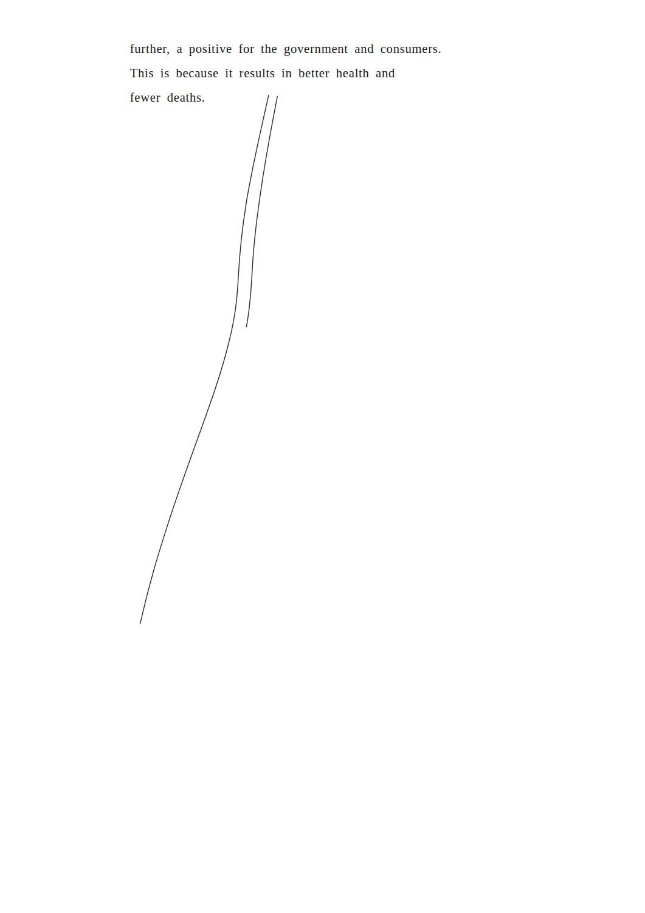further, a positive for the government and consumers. This is because it results in better health and fewer deaths.